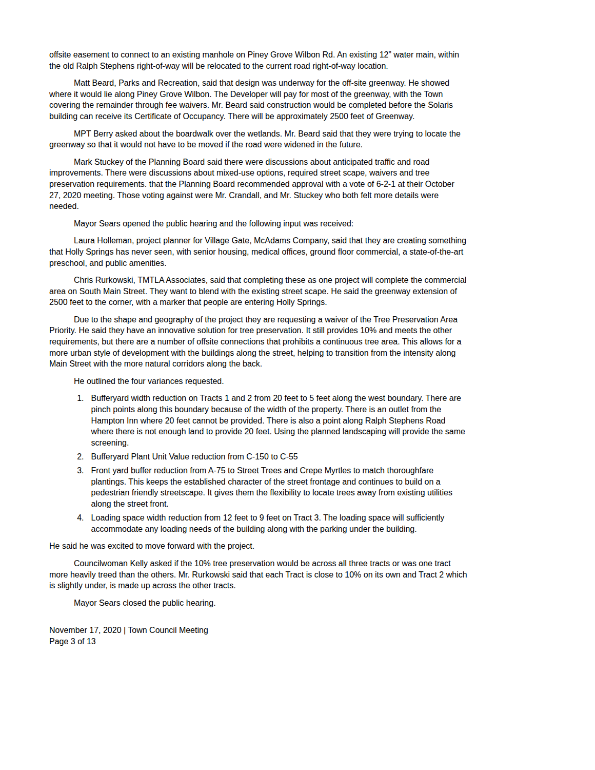offsite easement to connect to an existing manhole on Piney Grove Wilbon Rd. An existing 12” water main, within the old Ralph Stephens right-of-way will be relocated to the current road right-of-way location.
Matt Beard, Parks and Recreation, said that design was underway for the off-site greenway. He showed where it would lie along Piney Grove Wilbon. The Developer will pay for most of the greenway, with the Town covering the remainder through fee waivers. Mr. Beard said construction would be completed before the Solaris building can receive its Certificate of Occupancy. There will be approximately 2500 feet of Greenway.
MPT Berry asked about the boardwalk over the wetlands. Mr. Beard said that they were trying to locate the greenway so that it would not have to be moved if the road were widened in the future.
Mark Stuckey of the Planning Board said there were discussions about anticipated traffic and road improvements. There were discussions about mixed-use options, required street scape, waivers and tree preservation requirements. that the Planning Board recommended approval with a vote of 6-2-1 at their October 27, 2020 meeting. Those voting against were Mr. Crandall, and Mr. Stuckey who both felt more details were needed.
Mayor Sears opened the public hearing and the following input was received:
Laura Holleman, project planner for Village Gate, McAdams Company, said that they are creating something that Holly Springs has never seen, with senior housing, medical offices, ground floor commercial, a state-of-the-art preschool, and public amenities.
Chris Rurkowski, TMTLA Associates, said that completing these as one project will complete the commercial area on South Main Street. They want to blend with the existing street scape. He said the greenway extension of 2500 feet to the corner, with a marker that people are entering Holly Springs.
Due to the shape and geography of the project they are requesting a waiver of the Tree Preservation Area Priority. He said they have an innovative solution for tree preservation. It still provides 10% and meets the other requirements, but there are a number of offsite connections that prohibits a continuous tree area. This allows for a more urban style of development with the buildings along the street, helping to transition from the intensity along Main Street with the more natural corridors along the back.
He outlined the four variances requested.
Bufferyard width reduction on Tracts 1 and 2 from 20 feet to 5 feet along the west boundary. There are pinch points along this boundary because of the width of the property. There is an outlet from the Hampton Inn where 20 feet cannot be provided. There is also a point along Ralph Stephens Road where there is not enough land to provide 20 feet. Using the planned landscaping will provide the same screening.
Bufferyard Plant Unit Value reduction from C-150 to C-55
Front yard buffer reduction from A-75 to Street Trees and Crepe Myrtles to match thoroughfare plantings. This keeps the established character of the street frontage and continues to build on a pedestrian friendly streetscape. It gives them the flexibility to locate trees away from existing utilities along the street front.
Loading space width reduction from 12 feet to 9 feet on Tract 3. The loading space will sufficiently accommodate any loading needs of the building along with the parking under the building.
He said he was excited to move forward with the project.
Councilwoman Kelly asked if the 10% tree preservation would be across all three tracts or was one tract more heavily treed than the others. Mr. Rurkowski said that each Tract is close to 10% on its own and Tract 2 which is slightly under, is made up across the other tracts.
Mayor Sears closed the public hearing.
November 17, 2020 | Town Council Meeting
Page 3 of 13